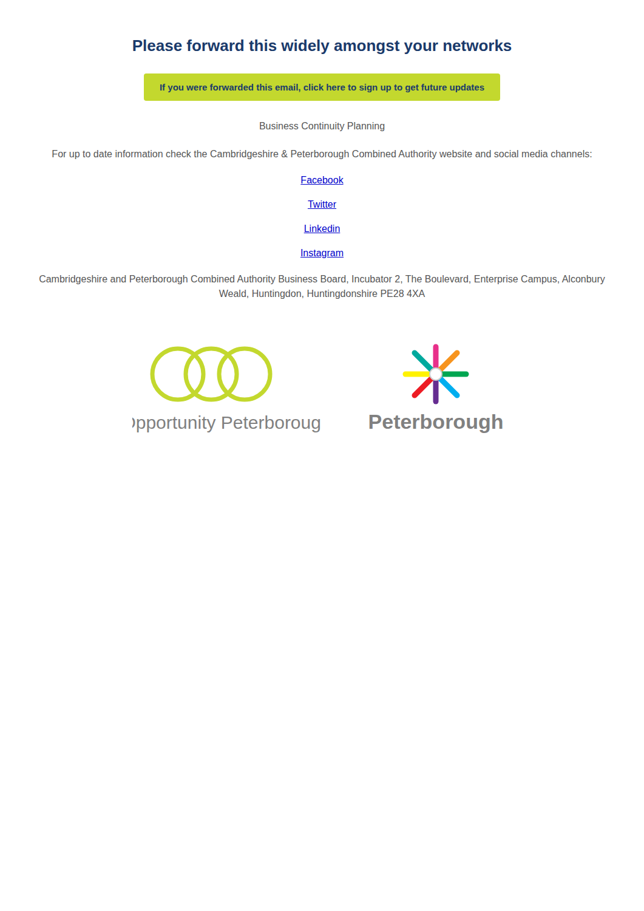Please forward this widely amongst your networks
If you were forwarded this email, click here to sign up to get future updates
Business Continuity Planning
For up to date information check the Cambridgeshire & Peterborough Combined Authority website and social media channels:
Facebook
Twitter
Linkedin
Instagram
Cambridgeshire and Peterborough Combined Authority Business Board, Incubator 2, The Boulevard, Enterprise Campus, Alconbury Weald, Huntingdon, Huntingdonshire PE28 4XA